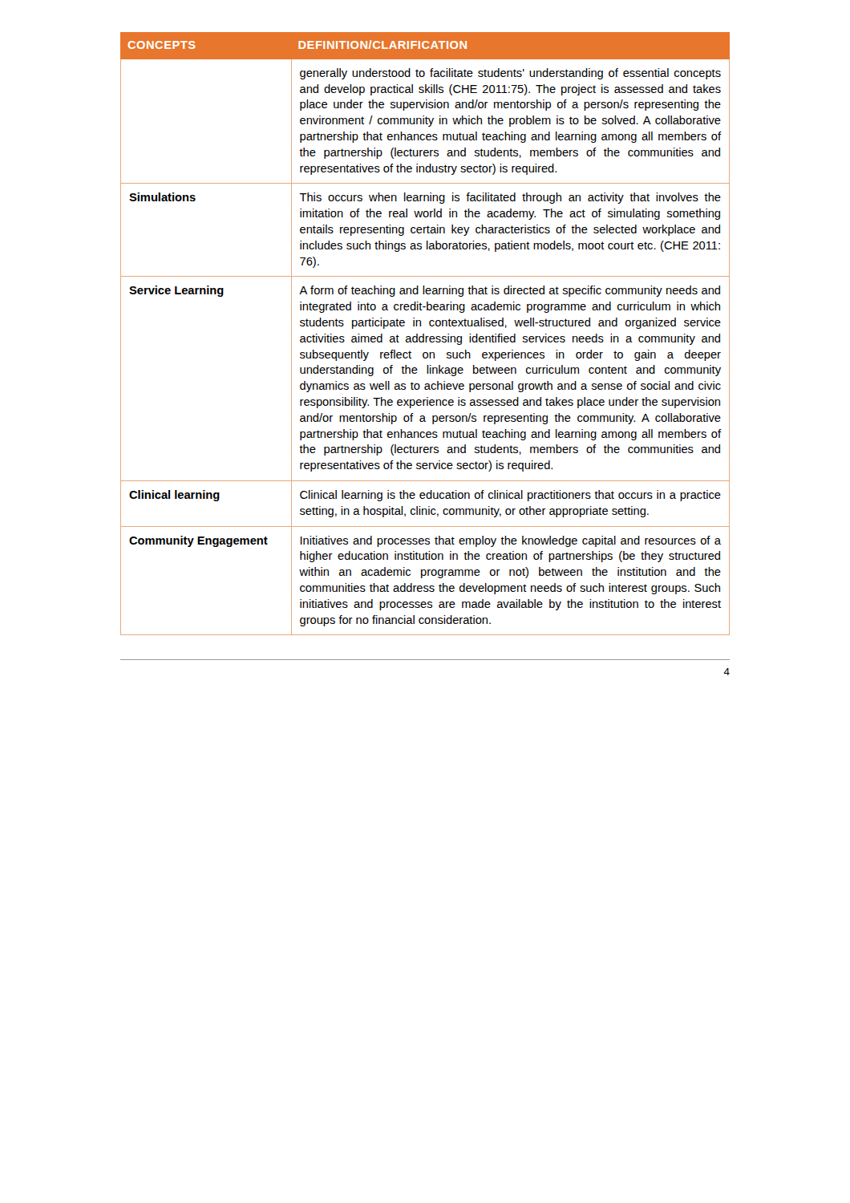| CONCEPTS | DEFINITION/CLARIFICATION |
| --- | --- |
| | generally understood to facilitate students' understanding of essential concepts and develop practical skills (CHE 2011:75). The project is assessed and takes place under the supervision and/or mentorship of a person/s representing the environment / community in which the problem is to be solved. A collaborative partnership that enhances mutual teaching and learning among all members of the partnership (lecturers and students, members of the communities and representatives of the industry sector) is required. |
| Simulations | This occurs when learning is facilitated through an activity that involves the imitation of the real world in the academy. The act of simulating something entails representing certain key characteristics of the selected workplace and includes such things as laboratories, patient models, moot court etc. (CHE 2011: 76). |
| Service Learning | A form of teaching and learning that is directed at specific community needs and integrated into a credit-bearing academic programme and curriculum in which students participate in contextualised, well-structured and organized service activities aimed at addressing identified services needs in a community and subsequently reflect on such experiences in order to gain a deeper understanding of the linkage between curriculum content and community dynamics as well as to achieve personal growth and a sense of social and civic responsibility. The experience is assessed and takes place under the supervision and/or mentorship of a person/s representing the community. A collaborative partnership that enhances mutual teaching and learning among all members of the partnership (lecturers and students, members of the communities and representatives of the service sector) is required. |
| Clinical learning | Clinical learning is the education of clinical practitioners that occurs in a practice setting, in a hospital, clinic, community, or other appropriate setting. |
| Community Engagement | Initiatives and processes that employ the knowledge capital and resources of a higher education institution in the creation of partnerships (be they structured within an academic programme or not) between the institution and the communities that address the development needs of such interest groups. Such initiatives and processes are made available by the institution to the interest groups for no financial consideration. |
4